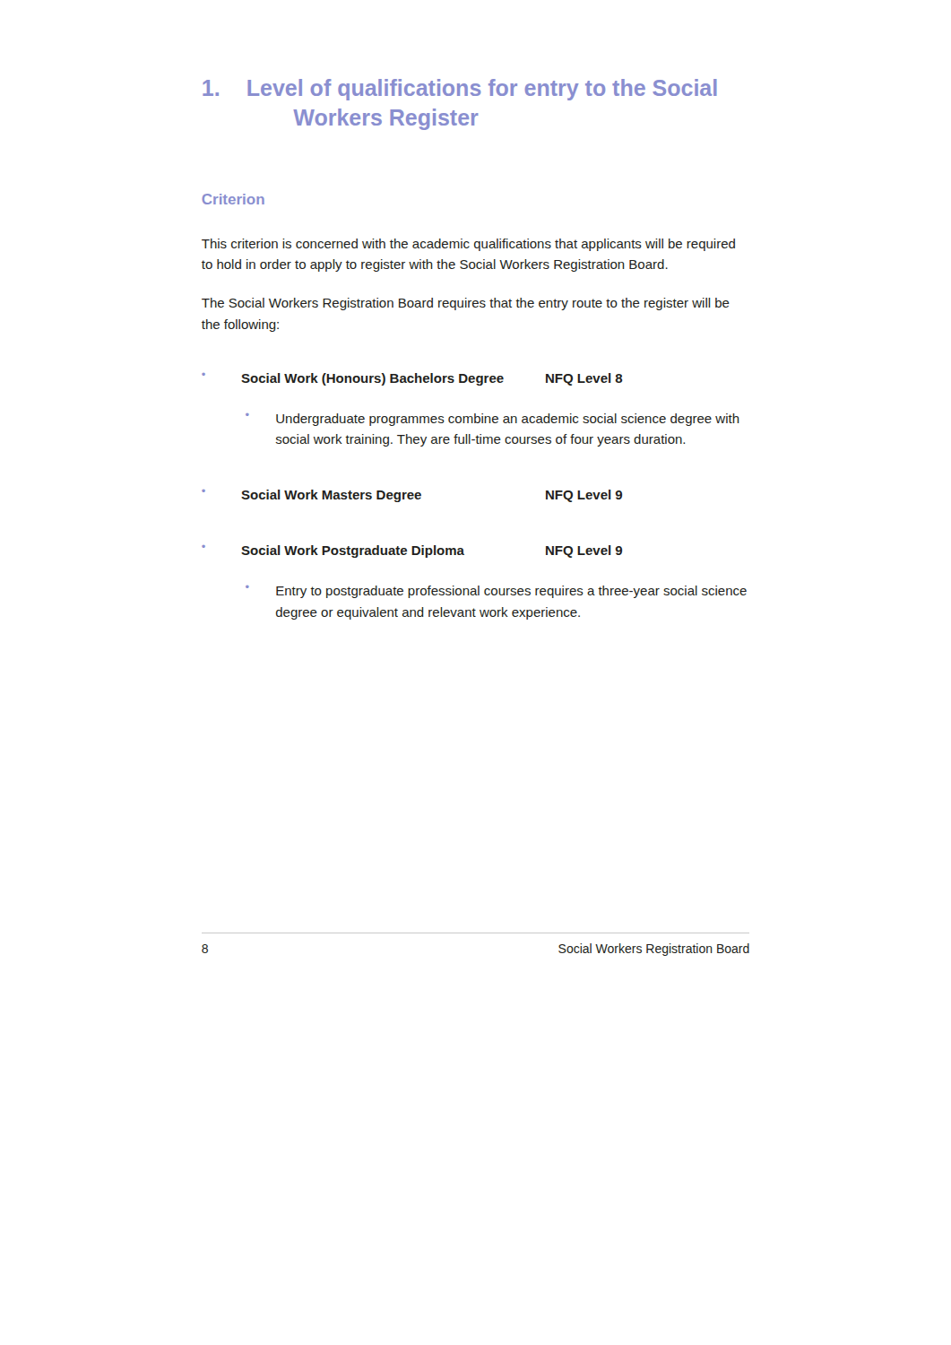1. Level of qualifications for entry to the Social Workers Register
Criterion
This criterion is concerned with the academic qualifications that applicants will be required to hold in order to apply to register with the Social Workers Registration Board.
The Social Workers Registration Board requires that the entry route to the register will be the following:
Social Work (Honours) Bachelors Degree NFQ Level 8
Undergraduate programmes combine an academic social science degree with social work training. They are full-time courses of four years duration.
Social Work Masters Degree NFQ Level 9
Social Work Postgraduate Diploma NFQ Level 9
Entry to postgraduate professional courses requires a three-year social science degree or equivalent and relevant work experience.
8 Social Workers Registration Board